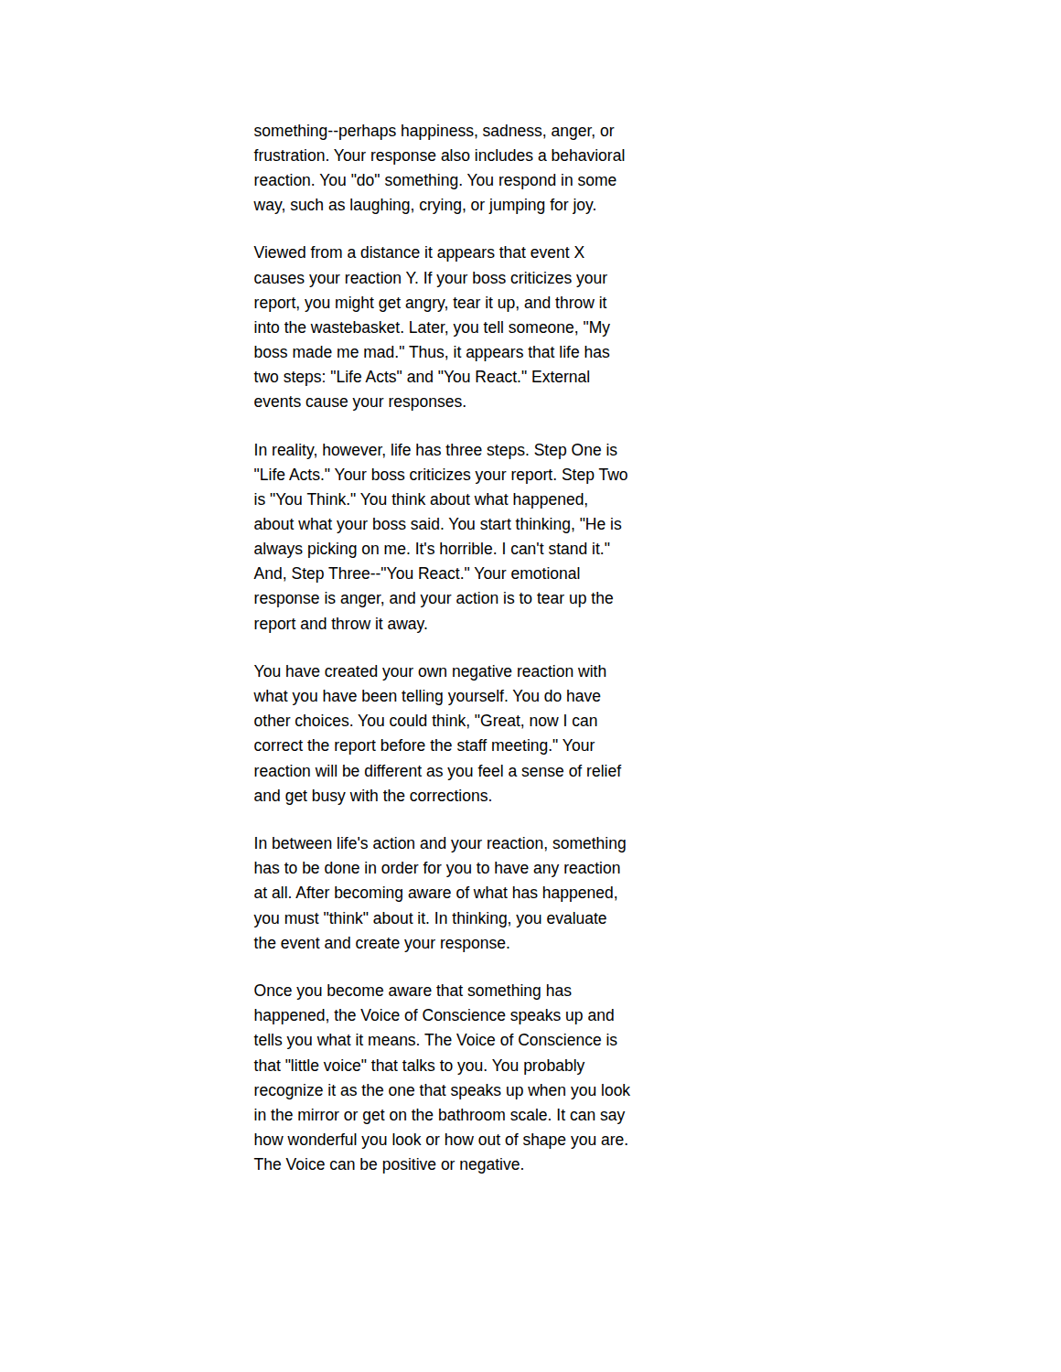something--perhaps happiness, sadness, anger, or frustration. Your response also includes a behavioral reaction. You "do" something. You respond in some way, such as laughing, crying, or jumping for joy.
Viewed from a distance it appears that event X causes your reaction Y. If your boss criticizes your report, you might get angry, tear it up, and throw it into the wastebasket. Later, you tell someone, "My boss made me mad." Thus, it appears that life has two steps: "Life Acts" and "You React." External events cause your responses.
In reality, however, life has three steps. Step One is "Life Acts." Your boss criticizes your report. Step Two is "You Think." You think about what happened, about what your boss said. You start thinking, "He is always picking on me. It's horrible. I can't stand it." And, Step Three--"You React." Your emotional response is anger, and your action is to tear up the report and throw it away.
You have created your own negative reaction with what you have been telling yourself. You do have other choices. You could think, "Great, now I can correct the report before the staff meeting." Your reaction will be different as you feel a sense of relief and get busy with the corrections.
In between life's action and your reaction, something has to be done in order for you to have any reaction at all. After becoming aware of what has happened, you must "think" about it. In thinking, you evaluate the event and create your response.
Once you become aware that something has happened, the Voice of Conscience speaks up and tells you what it means. The Voice of Conscience is that "little voice" that talks to you. You probably recognize it as the one that speaks up when you look in the mirror or get on the bathroom scale. It can say how wonderful you look or how out of shape you are. The Voice can be positive or negative.